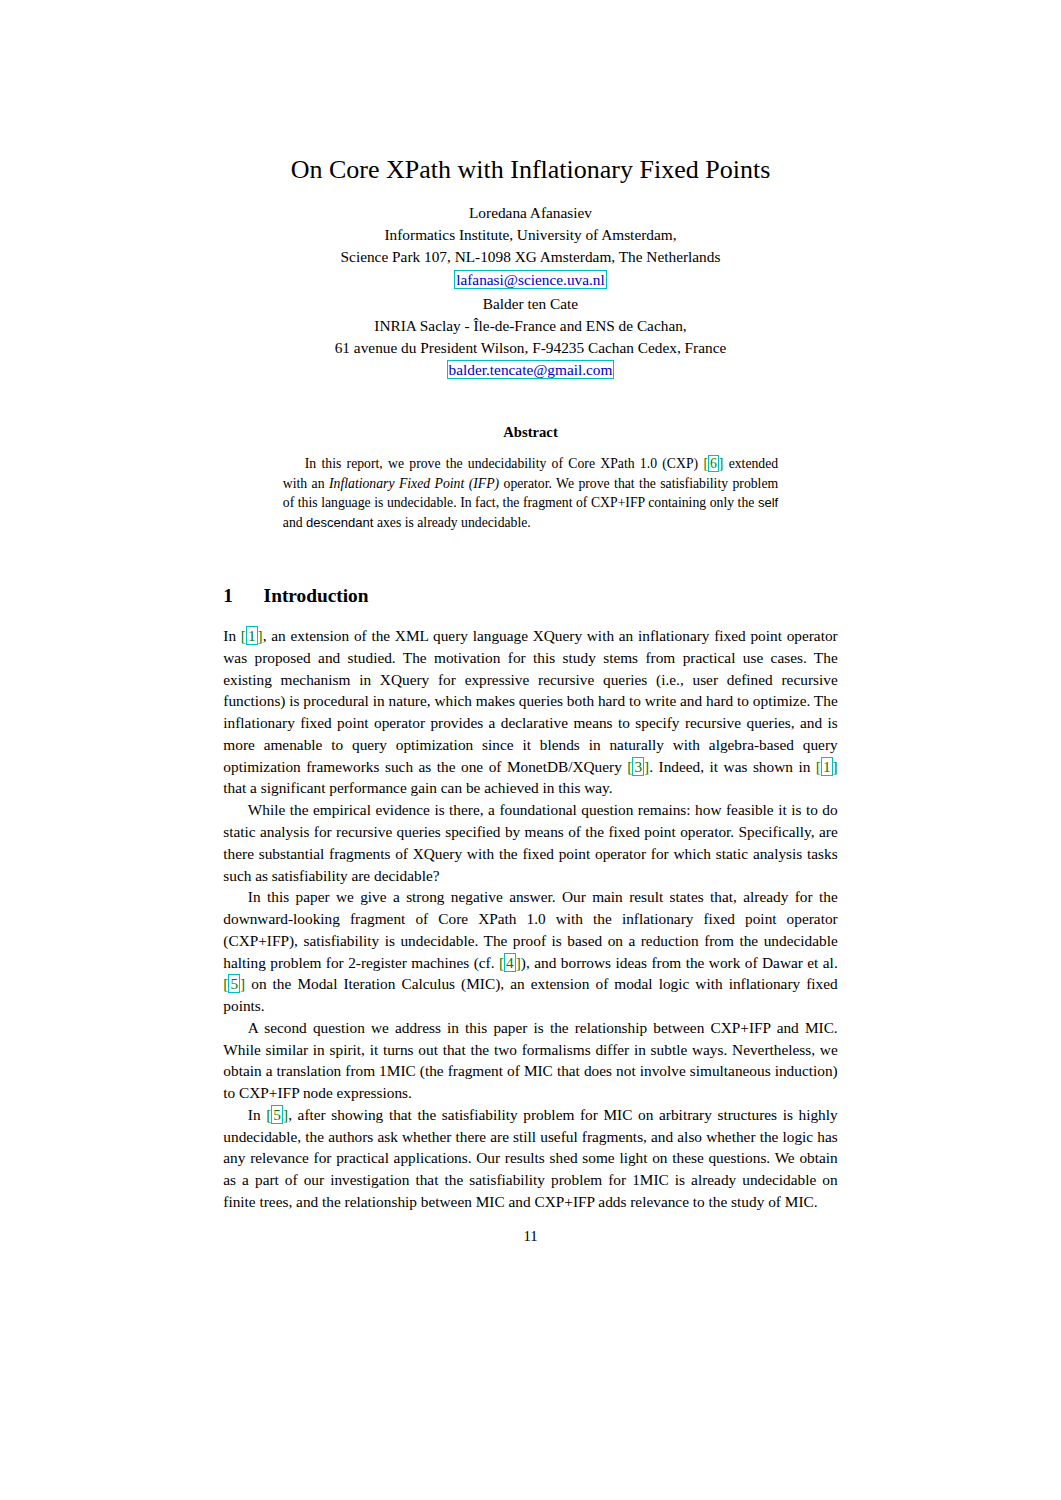On Core XPath with Inflationary Fixed Points
Loredana Afanasiev
Informatics Institute, University of Amsterdam,
Science Park 107, NL-1098 XG Amsterdam, The Netherlands
lafanasi@science.uva.nl
Balder ten Cate
INRIA Saclay - Île-de-France and ENS de Cachan,
61 avenue du President Wilson, F-94235 Cachan Cedex, France
balder.tencate@gmail.com
Abstract
In this report, we prove the undecidability of Core XPath 1.0 (CXP) [6] extended with an Inflationary Fixed Point (IFP) operator. We prove that the satisfiability problem of this language is undecidable. In fact, the fragment of CXP+IFP containing only the self and descendant axes is already undecidable.
1 Introduction
In [1], an extension of the XML query language XQuery with an inflationary fixed point operator was proposed and studied. The motivation for this study stems from practical use cases. The existing mechanism in XQuery for expressive recursive queries (i.e., user defined recursive functions) is procedural in nature, which makes queries both hard to write and hard to optimize. The inflationary fixed point operator provides a declarative means to specify recursive queries, and is more amenable to query optimization since it blends in naturally with algebra-based query optimization frameworks such as the one of MonetDB/XQuery [3]. Indeed, it was shown in [1] that a significant performance gain can be achieved in this way.
While the empirical evidence is there, a foundational question remains: how feasible it is to do static analysis for recursive queries specified by means of the fixed point operator. Specifically, are there substantial fragments of XQuery with the fixed point operator for which static analysis tasks such as satisfiability are decidable?
In this paper we give a strong negative answer. Our main result states that, already for the downward-looking fragment of Core XPath 1.0 with the inflationary fixed point operator (CXP+IFP), satisfiability is undecidable. The proof is based on a reduction from the undecidable halting problem for 2-register machines (cf. [4]), and borrows ideas from the work of Dawar et al. [5] on the Modal Iteration Calculus (MIC), an extension of modal logic with inflationary fixed points.
A second question we address in this paper is the relationship between CXP+IFP and MIC. While similar in spirit, it turns out that the two formalisms differ in subtle ways. Nevertheless, we obtain a translation from 1MIC (the fragment of MIC that does not involve simultaneous induction) to CXP+IFP node expressions.
In [5], after showing that the satisfiability problem for MIC on arbitrary structures is highly undecidable, the authors ask whether there are still useful fragments, and also whether the logic has any relevance for practical applications. Our results shed some light on these questions. We obtain as a part of our investigation that the satisfiability problem for 1MIC is already undecidable on finite trees, and the relationship between MIC and CXP+IFP adds relevance to the study of MIC.
11